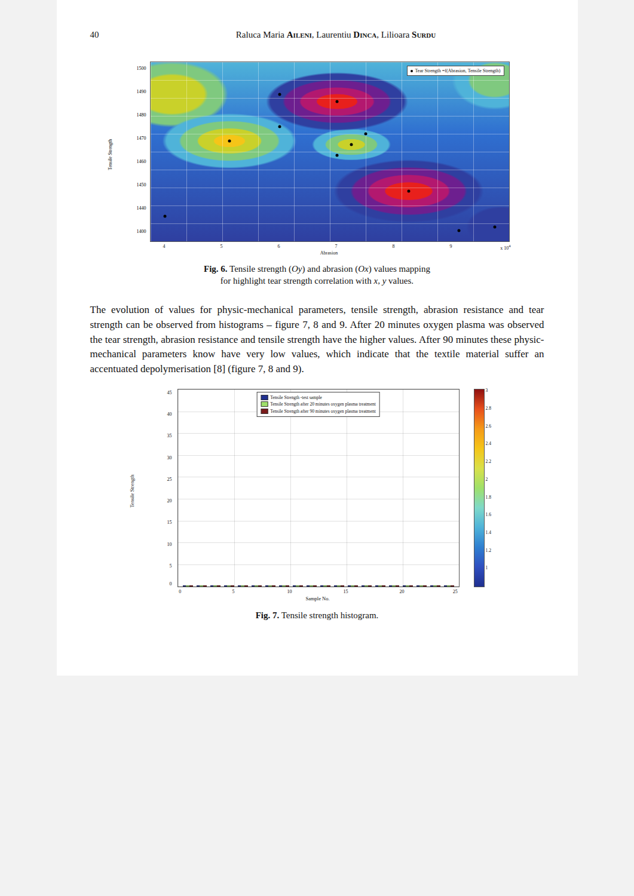40
Raluca Maria Aileni, Laurentiu Dinca, Lilioara Surdu
1500 1490 1480 1470 1460 1450 1440 1400
Tensile Strength
Tear Strength =f(Abrasion, Tensile Strength)
4 5 6 7 8 9
Abrasion
x 104
Fig. 6. Tensile strength (Oy) and abrasion (Ox) values mapping
for highlight tear strength correlation with x, y values.
The evolution of values for physic-mechanical parameters, tensile strength, abrasion resistance and tear strength can be observed from histograms – figure 7, 8 and 9. After 20 minutes oxygen plasma was observed the tear strength, abrasion resistance and tensile strength have the higher values. After 90 minutes these physic-mechanical parameters know have very low values, which indicate that the textile material suffer an accentuated depolymerisation [8] (figure 7, 8 and 9).
45 40 35 30 25 20 15 10 5 0
Tensile Strength
Tensile Strength -test sample
Tensile Strength after 20 minutes oxygen plasma treatment
Tensile Strength after 90 minutes oxygen plasma treatment
3 2.8 2.6 2.4 2.2 2 1.8 1.6 1.4 1.2 1
0 5 10 15 20 25
Sample No.
Fig. 7. Tensile strength histogram.